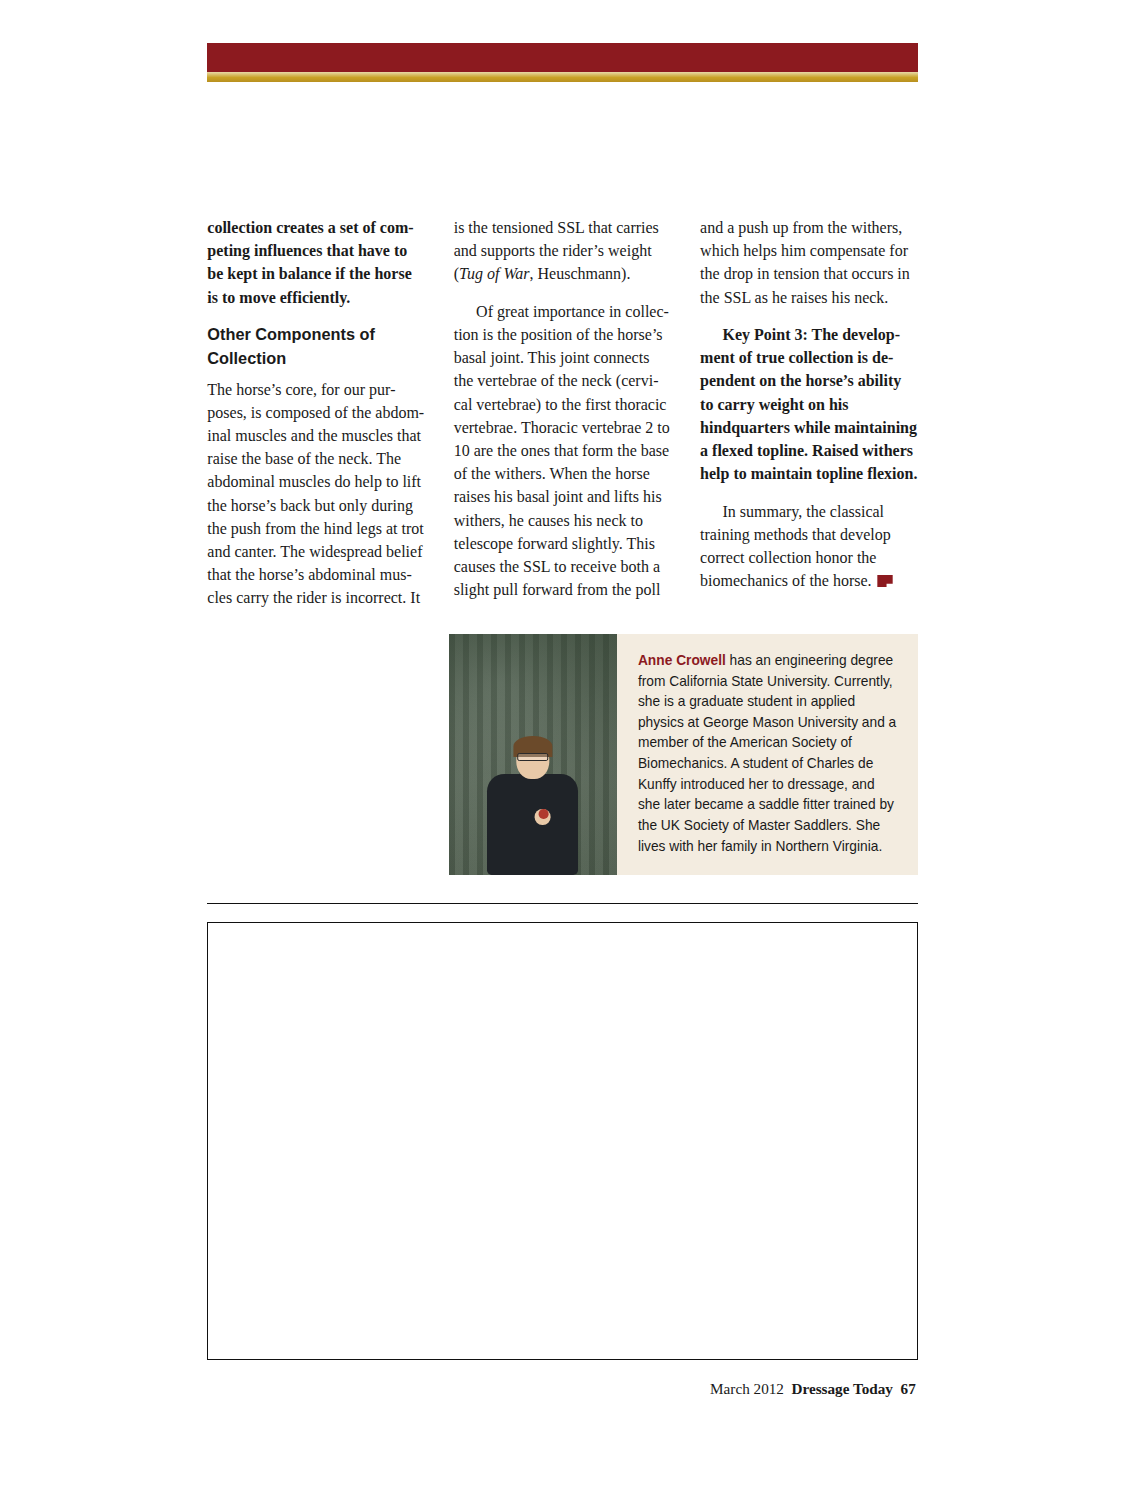collection creates a set of competing influences that have to be kept in balance if the horse is to move efficiently.
Other Components of Collection
The horse’s core, for our purposes, is composed of the abdominal muscles and the muscles that raise the base of the neck. The abdominal muscles do help to lift the horse’s back but only during the push from the hind legs at trot and canter. The widespread belief that the horse’s abdominal muscles carry the rider is incorrect. It is the tensioned SSL that carries and supports the rider’s weight (Tug of War, Heuschmann).
Of great importance in collection is the position of the horse’s basal joint. This joint connects the vertebrae of the neck (cervical vertebrae) to the first thoracic vertebrae. Thoracic vertebrae 2 to 10 are the ones that form the base of the withers. When the horse raises his basal joint and lifts his withers, he causes his neck to telescope forward slightly. This causes the SSL to receive both a slight pull forward from the poll and a push up from the withers, which helps him compensate for the drop in tension that occurs in the SSL as he raises his neck.
Key Point 3: The development of true collection is dependent on the horse’s ability to carry weight on his hindquarters while maintaining a flexed topline. Raised withers help to maintain topline flexion.
In summary, the classical training methods that develop correct collection honor the biomechanics of the horse.
Steve Crowell
Anne Crowell has an engineering degree from California State University. Currently, she is a graduate student in applied physics at George Mason University and a member of the American Society of Biomechanics. A student of Charles de Kunffy introduced her to dressage, and she later became a saddle fitter trained by the UK Society of Master Saddlers. She lives with her family in Northern Virginia.
March 2012 Dressage Today 67